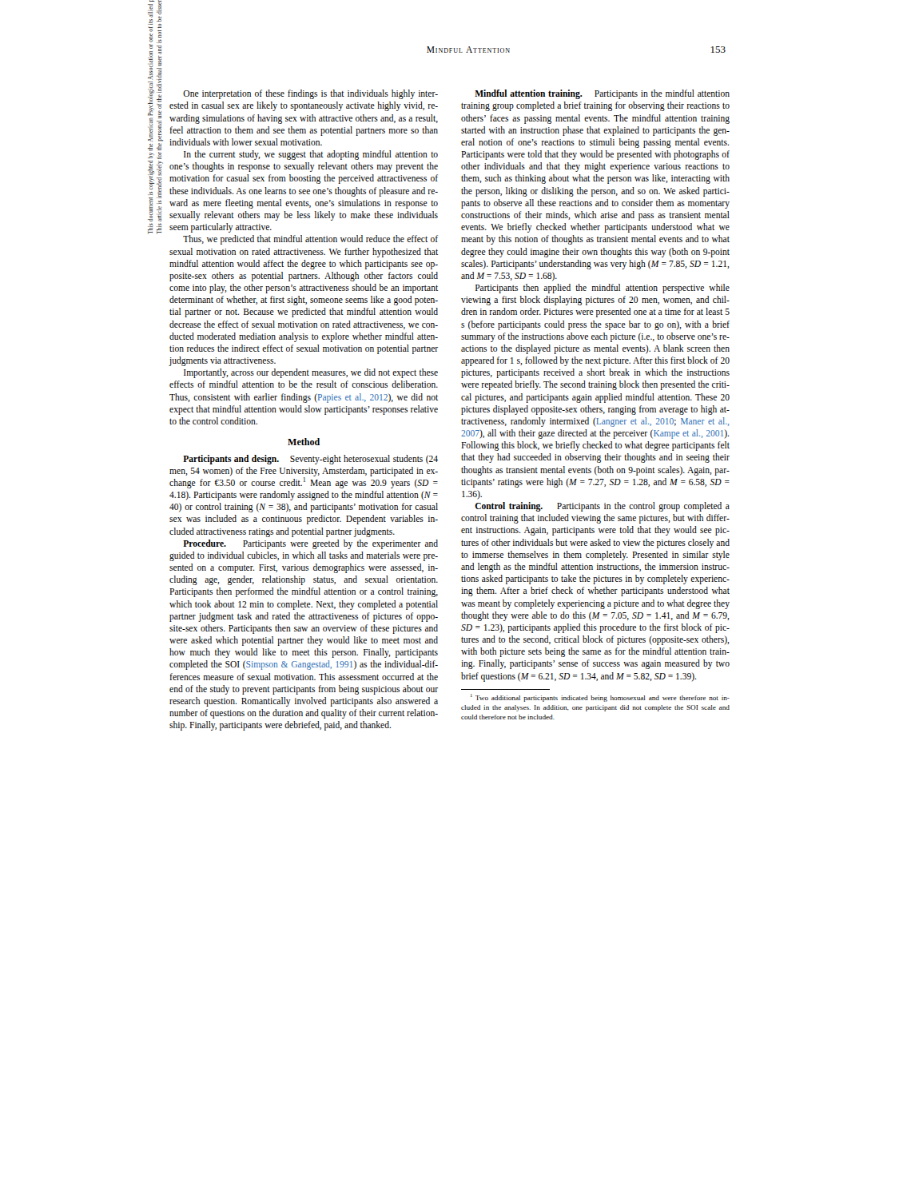This document is copyrighted by the American Psychological Association or one of its allied publishers. This article is intended solely for the personal use of the individual user and is not to be disseminated broadly.
Mindful Attention 153
One interpretation of these findings is that individuals highly interested in casual sex are likely to spontaneously activate highly vivid, rewarding simulations of having sex with attractive others and, as a result, feel attraction to them and see them as potential partners more so than individuals with lower sexual motivation.
In the current study, we suggest that adopting mindful attention to one’s thoughts in response to sexually relevant others may prevent the motivation for casual sex from boosting the perceived attractiveness of these individuals. As one learns to see one’s thoughts of pleasure and reward as mere fleeting mental events, one’s simulations in response to sexually relevant others may be less likely to make these individuals seem particularly attractive.
Thus, we predicted that mindful attention would reduce the effect of sexual motivation on rated attractiveness. We further hypothesized that mindful attention would affect the degree to which participants see opposite-sex others as potential partners. Although other factors could come into play, the other person’s attractiveness should be an important determinant of whether, at first sight, someone seems like a good potential partner or not. Because we predicted that mindful attention would decrease the effect of sexual motivation on rated attractiveness, we conducted moderated mediation analysis to explore whether mindful attention reduces the indirect effect of sexual motivation on potential partner judgments via attractiveness.
Importantly, across our dependent measures, we did not expect these effects of mindful attention to be the result of conscious deliberation. Thus, consistent with earlier findings (Papies et al., 2012), we did not expect that mindful attention would slow participants’ responses relative to the control condition.
Method
Participants and design. Seventy-eight heterosexual students (24 men, 54 women) of the Free University, Amsterdam, participated in exchange for €3.50 or course credit.1 Mean age was 20.9 years (SD = 4.18). Participants were randomly assigned to the mindful attention (N = 40) or control training (N = 38), and participants’ motivation for casual sex was included as a continuous predictor. Dependent variables included attractiveness ratings and potential partner judgments.
Procedure. Participants were greeted by the experimenter and guided to individual cubicles, in which all tasks and materials were presented on a computer. First, various demographics were assessed, including age, gender, relationship status, and sexual orientation. Participants then performed the mindful attention or a control training, which took about 12 min to complete. Next, they completed a potential partner judgment task and rated the attractiveness of pictures of opposite-sex others. Participants then saw an overview of these pictures and were asked which potential partner they would like to meet most and how much they would like to meet this person. Finally, participants completed the SOI (Simpson & Gangestad, 1991) as the individual-differences measure of sexual motivation. This assessment occurred at the end of the study to prevent participants from being suspicious about our research question. Romantically involved participants also answered a number of questions on the duration and quality of their current relationship. Finally, participants were debriefed, paid, and thanked.
Mindful attention training. Participants in the mindful attention training group completed a brief training for observing their reactions to others’ faces as passing mental events. The mindful attention training started with an instruction phase that explained to participants the general notion of one’s reactions to stimuli being passing mental events. Participants were told that they would be presented with photographs of other individuals and that they might experience various reactions to them, such as thinking about what the person was like, interacting with the person, liking or disliking the person, and so on. We asked participants to observe all these reactions and to consider them as momentary constructions of their minds, which arise and pass as transient mental events. We briefly checked whether participants understood what we meant by this notion of thoughts as transient mental events and to what degree they could imagine their own thoughts this way (both on 9-point scales). Participants’ understanding was very high (M = 7.85, SD = 1.21, and M = 7.53, SD = 1.68).
Participants then applied the mindful attention perspective while viewing a first block displaying pictures of 20 men, women, and children in random order. Pictures were presented one at a time for at least 5 s (before participants could press the space bar to go on), with a brief summary of the instructions above each picture (i.e., to observe one’s reactions to the displayed picture as mental events). A blank screen then appeared for 1 s, followed by the next picture. After this first block of 20 pictures, participants received a short break in which the instructions were repeated briefly. The second training block then presented the critical pictures, and participants again applied mindful attention. These 20 pictures displayed opposite-sex others, ranging from average to high attractiveness, randomly intermixed (Langner et al., 2010; Maner et al., 2007), all with their gaze directed at the perceiver (Kampe et al., 2001). Following this block, we briefly checked to what degree participants felt that they had succeeded in observing their thoughts and in seeing their thoughts as transient mental events (both on 9-point scales). Again, participants’ ratings were high (M = 7.27, SD = 1.28, and M = 6.58, SD = 1.36).
Control training. Participants in the control group completed a control training that included viewing the same pictures, but with different instructions. Again, participants were told that they would see pictures of other individuals but were asked to view the pictures closely and to immerse themselves in them completely. Presented in similar style and length as the mindful attention instructions, the immersion instructions asked participants to take the pictures in by completely experiencing them. After a brief check of whether participants understood what was meant by completely experiencing a picture and to what degree they thought they were able to do this (M = 7.05, SD = 1.41, and M = 6.79, SD = 1.23), participants applied this procedure to the first block of pictures and to the second, critical block of pictures (opposite-sex others), with both picture sets being the same as for the mindful attention training. Finally, participants’ sense of success was again measured by two brief questions (M = 6.21, SD = 1.34, and M = 5.82, SD = 1.39).
1 Two additional participants indicated being homosexual and were therefore not included in the analyses. In addition, one participant did not complete the SOI scale and could therefore not be included.